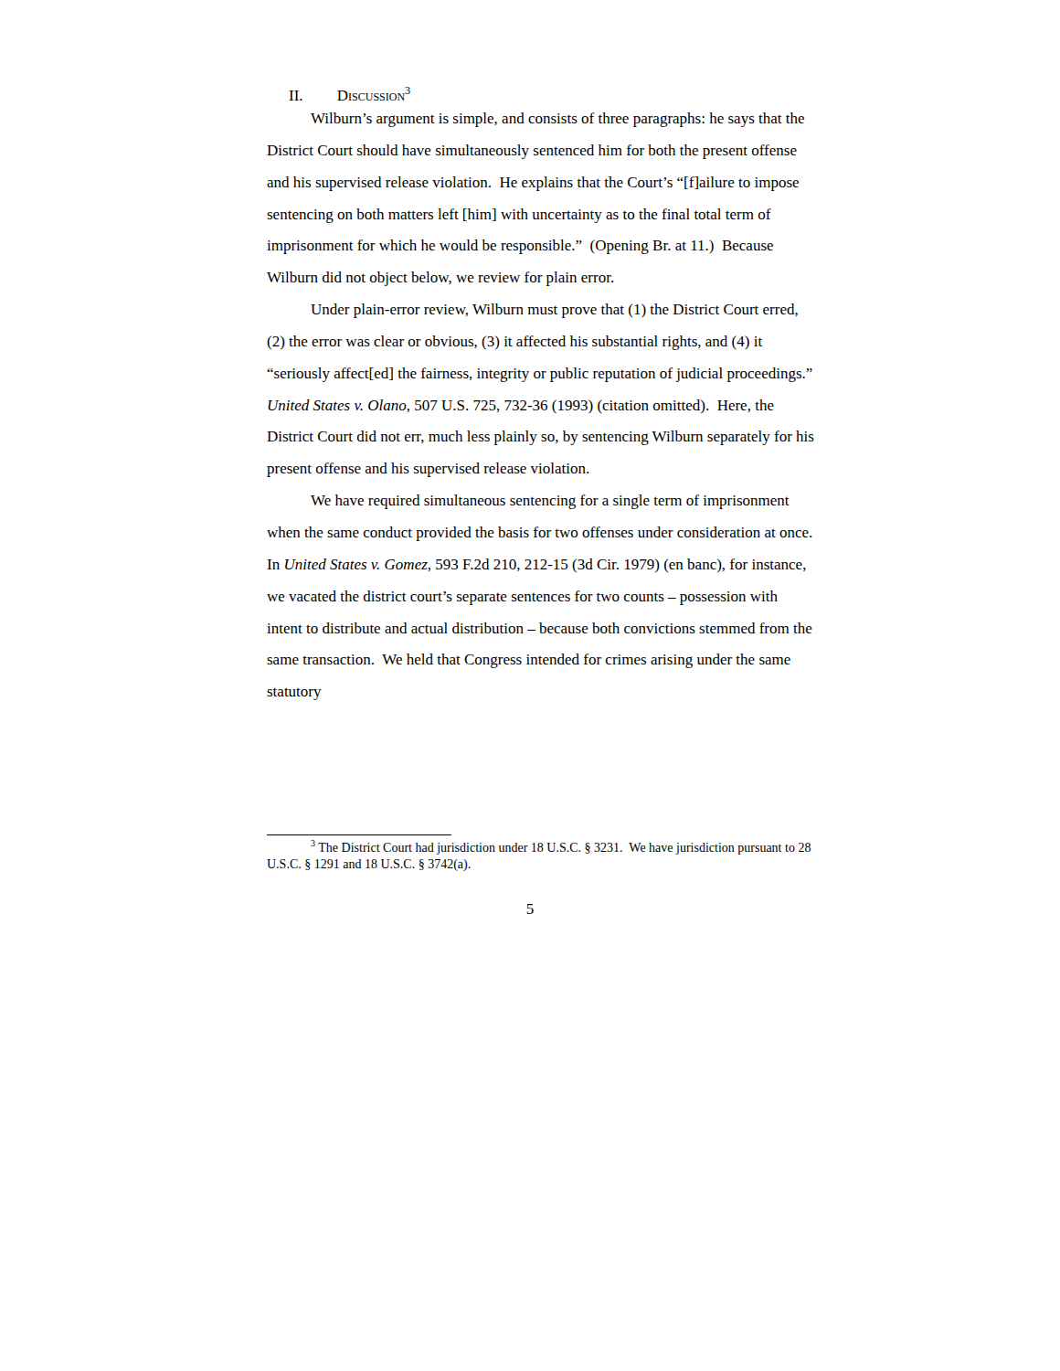II. Discussion3
Wilburn’s argument is simple, and consists of three paragraphs: he says that the District Court should have simultaneously sentenced him for both the present offense and his supervised release violation. He explains that the Court’s “[f]ailure to impose sentencing on both matters left [him] with uncertainty as to the final total term of imprisonment for which he would be responsible.” (Opening Br. at 11.) Because Wilburn did not object below, we review for plain error.
Under plain-error review, Wilburn must prove that (1) the District Court erred, (2) the error was clear or obvious, (3) it affected his substantial rights, and (4) it “seriously affect[ed] the fairness, integrity or public reputation of judicial proceedings.” United States v. Olano, 507 U.S. 725, 732-36 (1993) (citation omitted). Here, the District Court did not err, much less plainly so, by sentencing Wilburn separately for his present offense and his supervised release violation.
We have required simultaneous sentencing for a single term of imprisonment when the same conduct provided the basis for two offenses under consideration at once. In United States v. Gomez, 593 F.2d 210, 212-15 (3d Cir. 1979) (en banc), for instance, we vacated the district court’s separate sentences for two counts – possession with intent to distribute and actual distribution – because both convictions stemmed from the same transaction. We held that Congress intended for crimes arising under the same statutory
3 The District Court had jurisdiction under 18 U.S.C. § 3231. We have jurisdiction pursuant to 28 U.S.C. § 1291 and 18 U.S.C. § 3742(a).
5